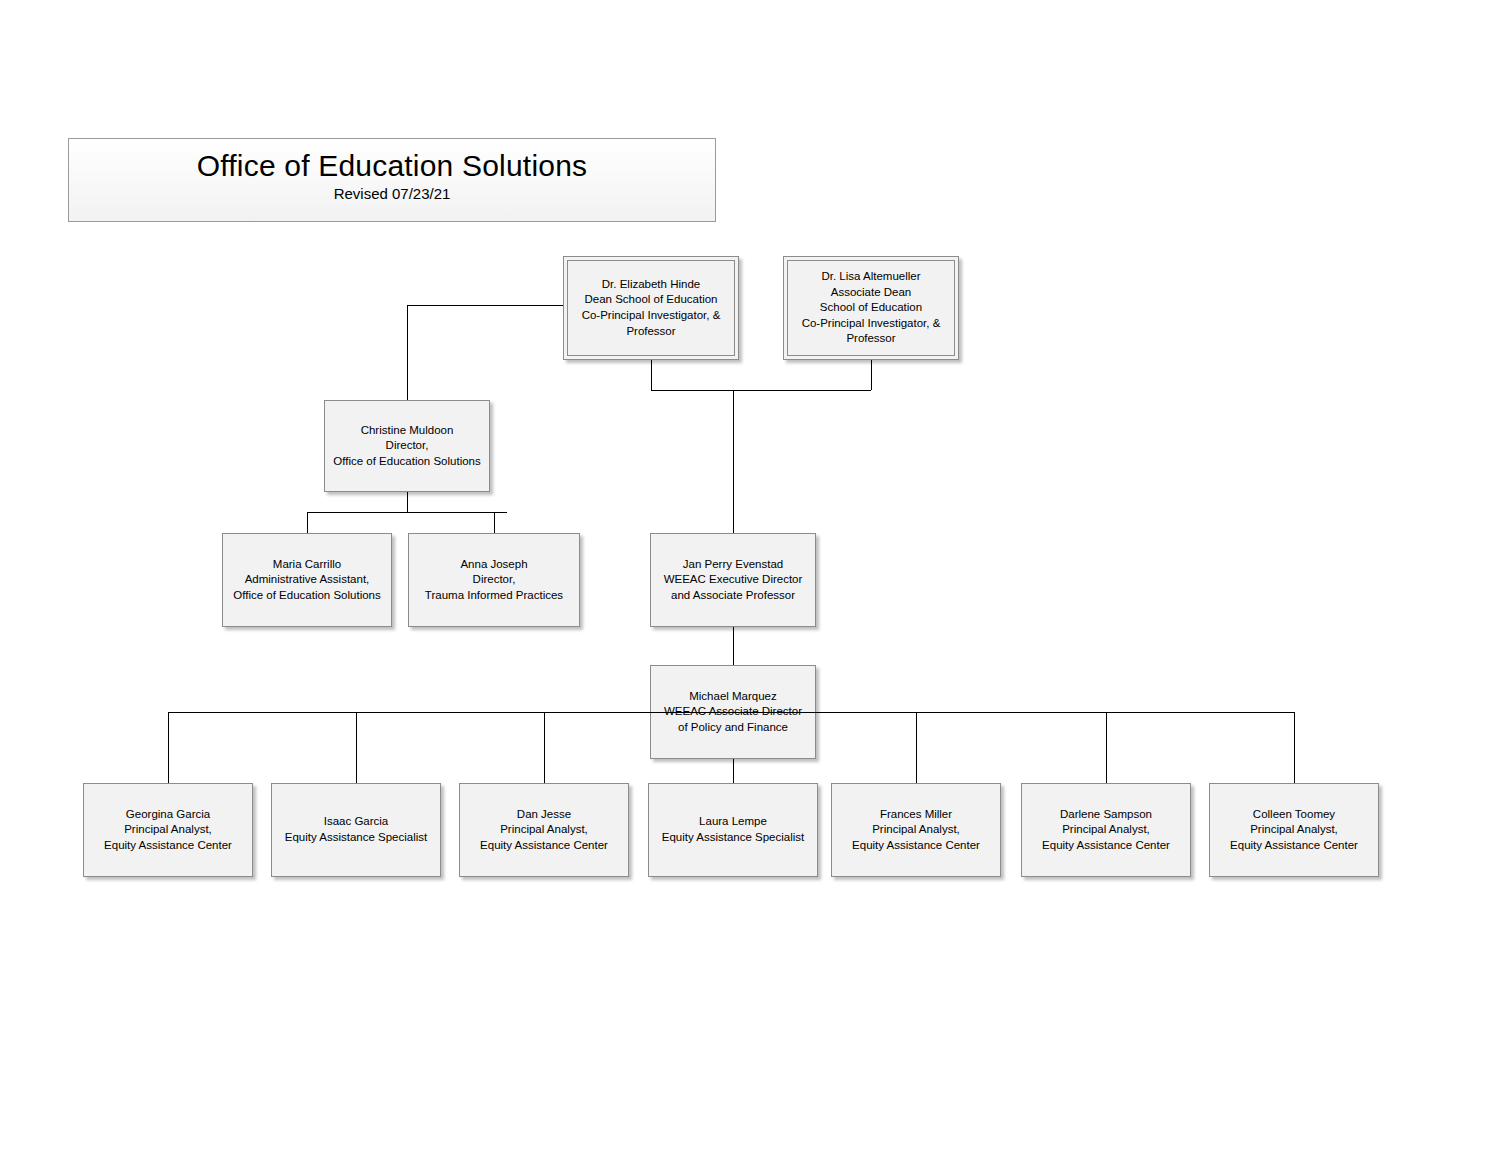Office of Education Solutions
Revised 07/23/21
Dr. Elizabeth Hinde
Dean School of Education
Co-Principal Investigator, &
Professor
Dr. Lisa Altemueller
Associate Dean
School of Education
Co-Principal Investigator, &
Professor
Christine Muldoon
Director,
Office of Education Solutions
Jan Perry Evenstad
WEEAC Executive Director
and Associate Professor
Maria Carrillo
Administrative Assistant,
Office of Education Solutions
Anna Joseph
Director,
Trauma Informed Practices
Michael Marquez
WEEAC Associate Director
of Policy and Finance
Georgina Garcia
Principal Analyst,
Equity Assistance Center
Isaac Garcia
Equity Assistance Specialist
Dan Jesse
Principal Analyst,
Equity Assistance Center
Laura Lempe
Equity Assistance Specialist
Frances Miller
Principal Analyst,
Equity Assistance Center
Darlene Sampson
Principal Analyst,
Equity Assistance Center
Colleen Toomey
Principal Analyst,
Equity Assistance Center